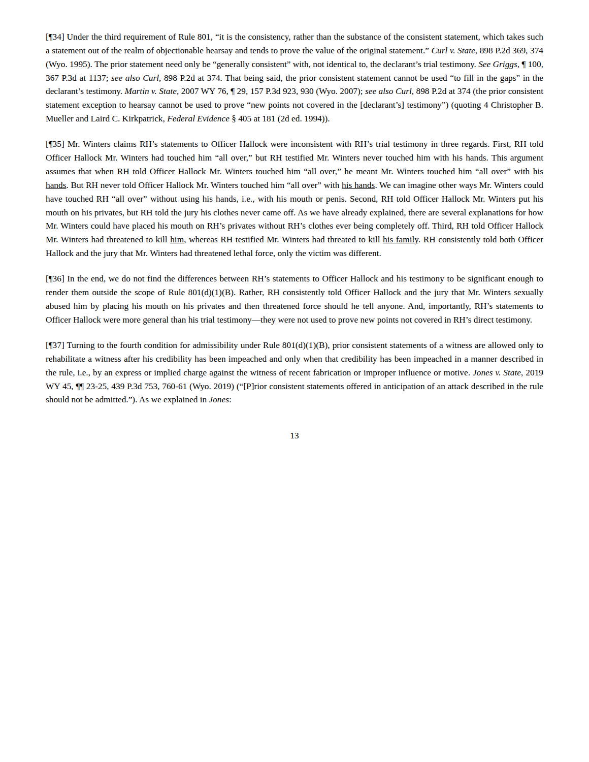[¶34] Under the third requirement of Rule 801, “it is the consistency, rather than the substance of the consistent statement, which takes such a statement out of the realm of objectionable hearsay and tends to prove the value of the original statement.” Curl v. State, 898 P.2d 369, 374 (Wyo. 1995). The prior statement need only be “generally consistent” with, not identical to, the declarant’s trial testimony. See Griggs, ¶ 100, 367 P.3d at 1137; see also Curl, 898 P.2d at 374. That being said, the prior consistent statement cannot be used “to fill in the gaps” in the declarant’s testimony. Martin v. State, 2007 WY 76, ¶ 29, 157 P.3d 923, 930 (Wyo. 2007); see also Curl, 898 P.2d at 374 (the prior consistent statement exception to hearsay cannot be used to prove “new points not covered in the [declarant’s] testimony”) (quoting 4 Christopher B. Mueller and Laird C. Kirkpatrick, Federal Evidence § 405 at 181 (2d ed. 1994)).
[¶35] Mr. Winters claims RH’s statements to Officer Hallock were inconsistent with RH’s trial testimony in three regards. First, RH told Officer Hallock Mr. Winters had touched him “all over,” but RH testified Mr. Winters never touched him with his hands. This argument assumes that when RH told Officer Hallock Mr. Winters touched him “all over,” he meant Mr. Winters touched him “all over” with his hands. But RH never told Officer Hallock Mr. Winters touched him “all over” with his hands. We can imagine other ways Mr. Winters could have touched RH “all over” without using his hands, i.e., with his mouth or penis. Second, RH told Officer Hallock Mr. Winters put his mouth on his privates, but RH told the jury his clothes never came off. As we have already explained, there are several explanations for how Mr. Winters could have placed his mouth on RH’s privates without RH’s clothes ever being completely off. Third, RH told Officer Hallock Mr. Winters had threatened to kill him, whereas RH testified Mr. Winters had threated to kill his family. RH consistently told both Officer Hallock and the jury that Mr. Winters had threatened lethal force, only the victim was different.
[¶36] In the end, we do not find the differences between RH’s statements to Officer Hallock and his testimony to be significant enough to render them outside the scope of Rule 801(d)(1)(B). Rather, RH consistently told Officer Hallock and the jury that Mr. Winters sexually abused him by placing his mouth on his privates and then threatened force should he tell anyone. And, importantly, RH’s statements to Officer Hallock were more general than his trial testimony—they were not used to prove new points not covered in RH’s direct testimony.
[¶37] Turning to the fourth condition for admissibility under Rule 801(d)(1)(B), prior consistent statements of a witness are allowed only to rehabilitate a witness after his credibility has been impeached and only when that credibility has been impeached in a manner described in the rule, i.e., by an express or implied charge against the witness of recent fabrication or improper influence or motive. Jones v. State, 2019 WY 45, ¶¶ 23-25, 439 P.3d 753, 760-61 (Wyo. 2019) (“[P]rior consistent statements offered in anticipation of an attack described in the rule should not be admitted.”). As we explained in Jones:
13